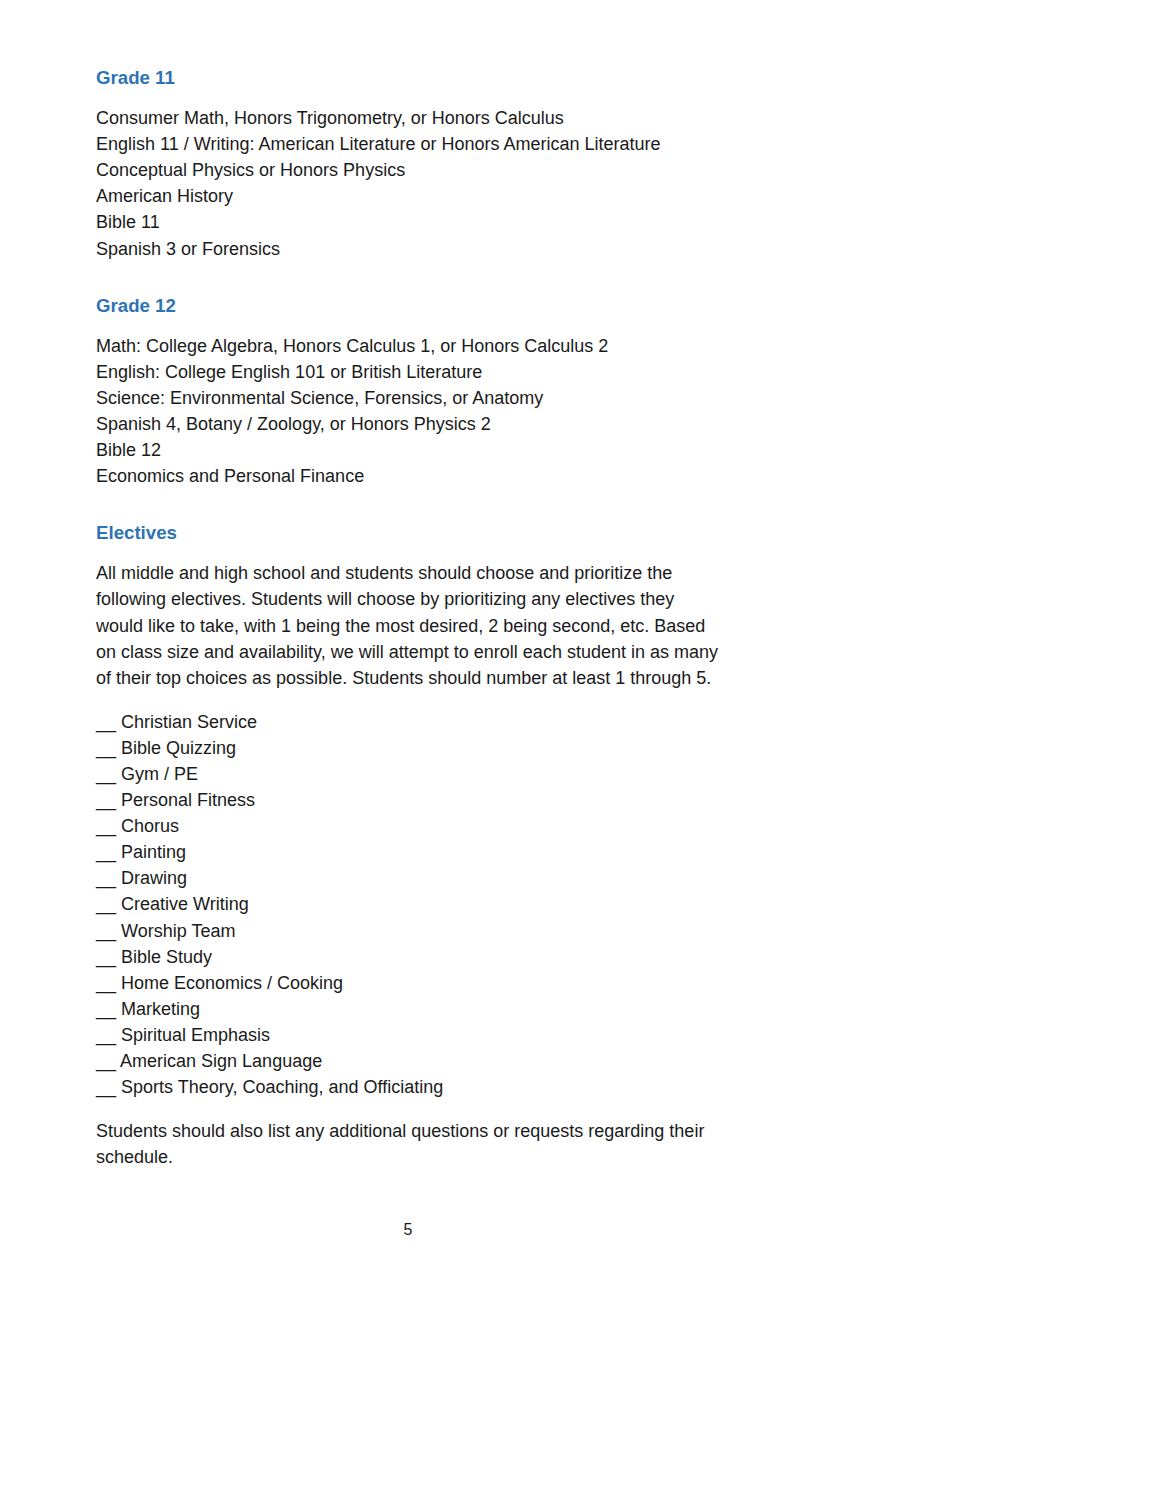Grade 11
Consumer Math, Honors Trigonometry, or Honors Calculus
English 11 / Writing: American Literature or Honors American Literature
Conceptual Physics or Honors Physics
American History
Bible 11
Spanish 3 or Forensics
Grade 12
Math: College Algebra, Honors Calculus 1, or Honors Calculus 2
English: College English 101 or British Literature
Science: Environmental Science, Forensics, or Anatomy
Spanish 4, Botany / Zoology, or Honors Physics 2
Bible 12
Economics and Personal Finance
Electives
All middle and high school and students should choose and prioritize the following electives. Students will choose by prioritizing any electives they would like to take, with 1 being the most desired, 2 being second, etc. Based on class size and availability, we will attempt to enroll each student in as many of their top choices as possible. Students should number at least 1 through 5.
__ Christian Service
__ Bible Quizzing
__ Gym / PE
__ Personal Fitness
__ Chorus
__ Painting
__ Drawing
__ Creative Writing
__ Worship Team
__ Bible Study
__ Home Economics / Cooking
__ Marketing
__ Spiritual Emphasis
__ American Sign Language
__ Sports Theory, Coaching, and Officiating
Students should also list any additional questions or requests regarding their schedule.
5